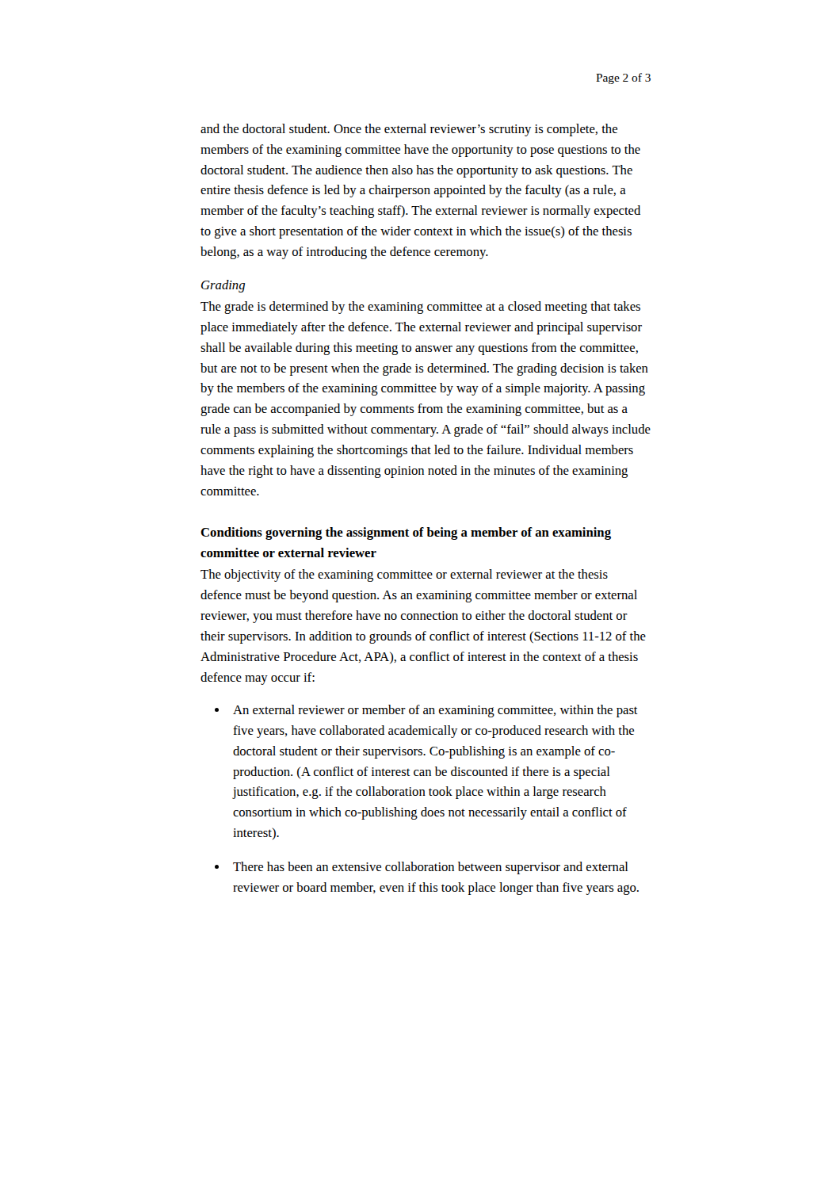Page 2 of 3
and the doctoral student. Once the external reviewer’s scrutiny is complete, the members of the examining committee have the opportunity to pose questions to the doctoral student. The audience then also has the opportunity to ask questions. The entire thesis defence is led by a chairperson appointed by the faculty (as a rule, a member of the faculty’s teaching staff). The external reviewer is normally expected to give a short presentation of the wider context in which the issue(s) of the thesis belong, as a way of introducing the defence ceremony.
Grading
The grade is determined by the examining committee at a closed meeting that takes place immediately after the defence. The external reviewer and principal supervisor shall be available during this meeting to answer any questions from the committee, but are not to be present when the grade is determined. The grading decision is taken by the members of the examining committee by way of a simple majority. A passing grade can be accompanied by comments from the examining committee, but as a rule a pass is submitted without commentary. A grade of “fail” should always include comments explaining the shortcomings that led to the failure. Individual members have the right to have a dissenting opinion noted in the minutes of the examining committee.
Conditions governing the assignment of being a member of an examining committee or external reviewer
The objectivity of the examining committee or external reviewer at the thesis defence must be beyond question. As an examining committee member or external reviewer, you must therefore have no connection to either the doctoral student or their supervisors. In addition to grounds of conflict of interest (Sections 11-12 of the Administrative Procedure Act, APA), a conflict of interest in the context of a thesis defence may occur if:
An external reviewer or member of an examining committee, within the past five years, have collaborated academically or co-produced research with the doctoral student or their supervisors. Co-publishing is an example of co-production. (A conflict of interest can be discounted if there is a special justification, e.g. if the collaboration took place within a large research consortium in which co-publishing does not necessarily entail a conflict of interest).
There has been an extensive collaboration between supervisor and external reviewer or board member, even if this took place longer than five years ago.